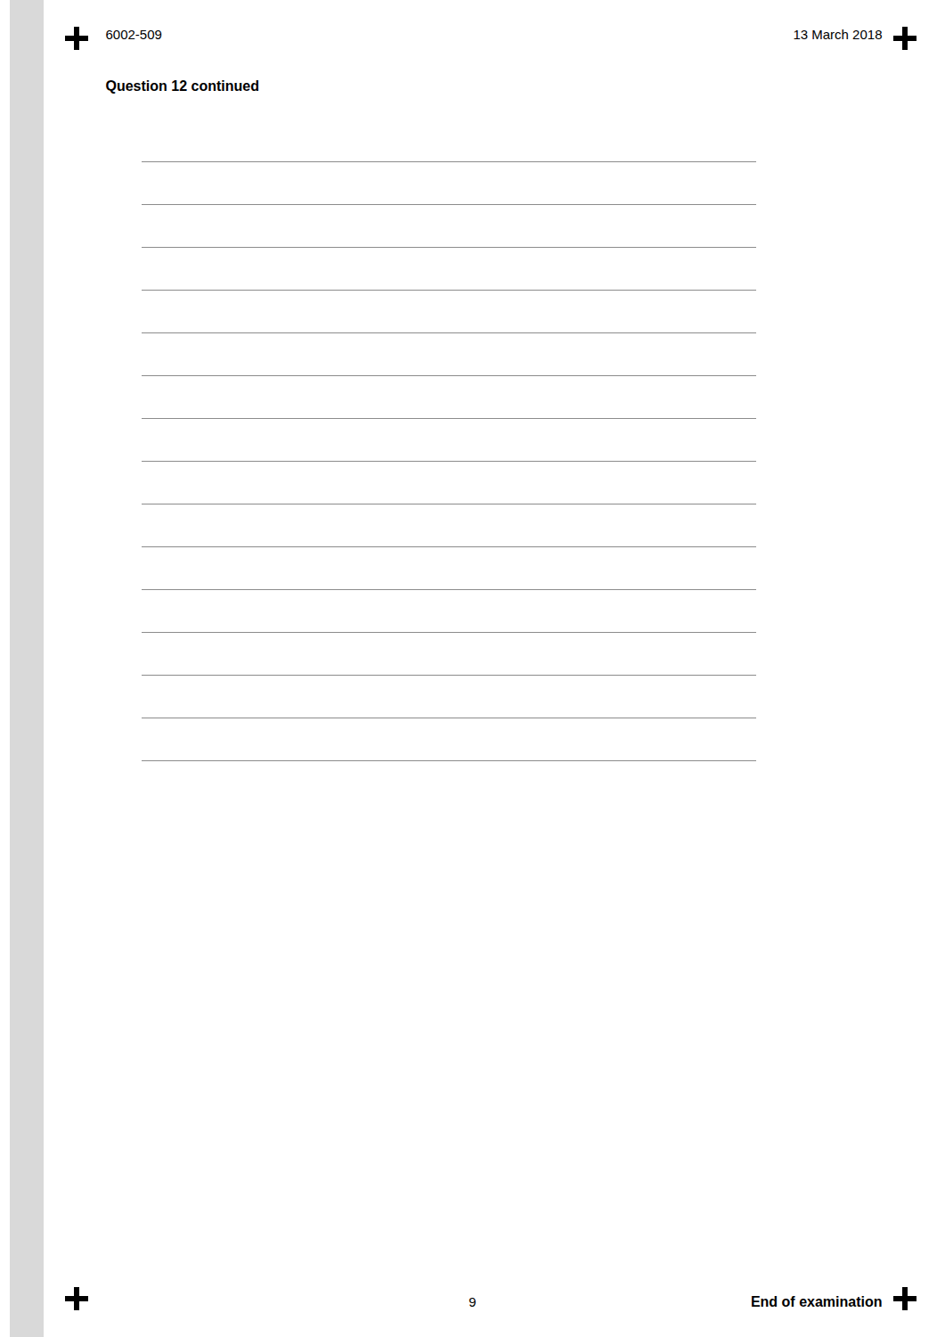6002-509 13 March 2018
Question 12 continued
9 End of examination